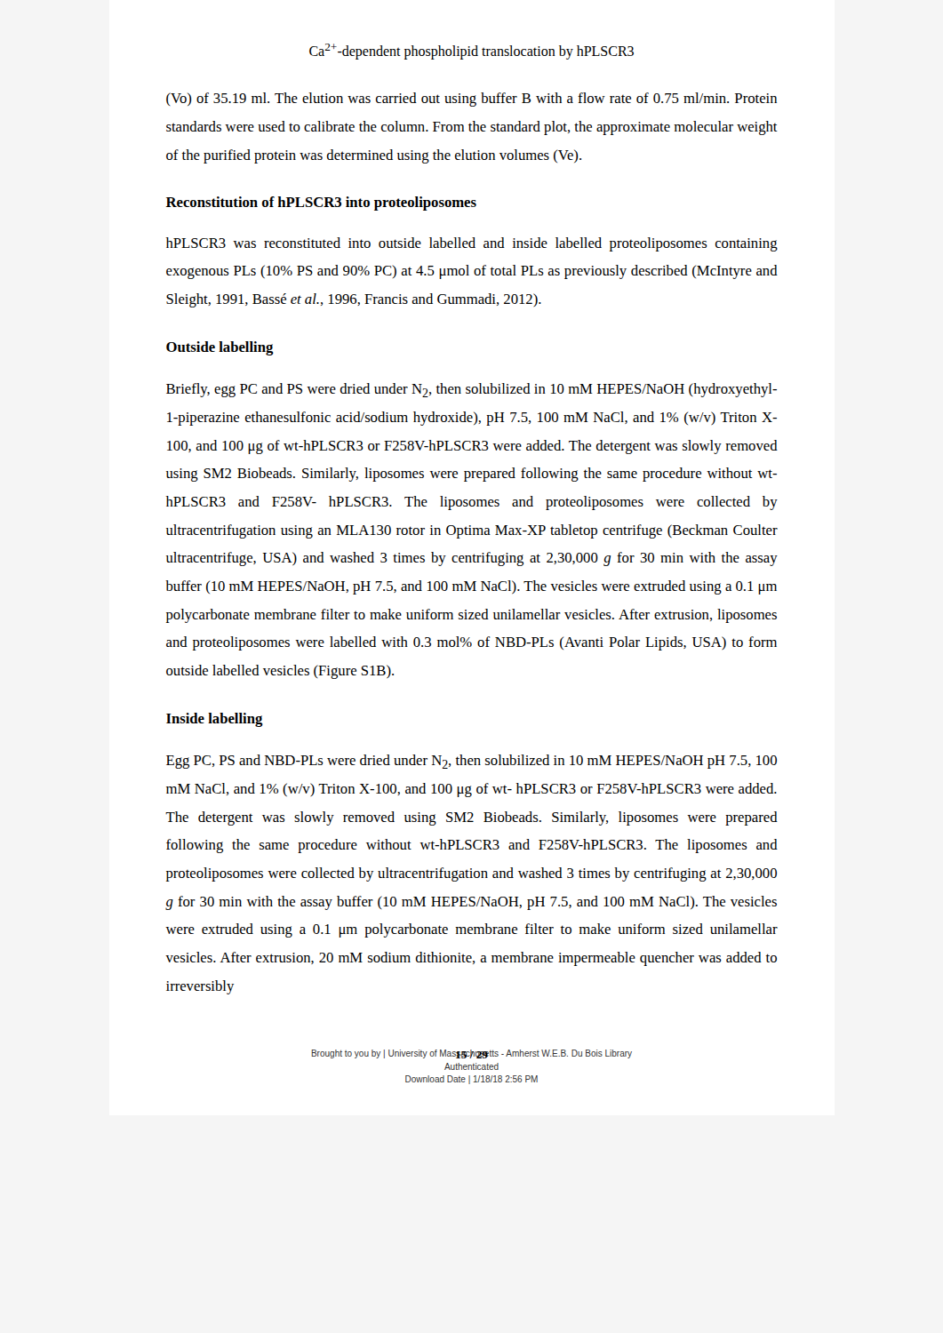Ca2+-dependent phospholipid translocation by hPLSCR3
(Vo) of 35.19 ml. The elution was carried out using buffer B with a flow rate of 0.75 ml/min. Protein standards were used to calibrate the column. From the standard plot, the approximate molecular weight of the purified protein was determined using the elution volumes (Ve).
Reconstitution of hPLSCR3 into proteoliposomes
hPLSCR3 was reconstituted into outside labelled and inside labelled proteoliposomes containing exogenous PLs (10% PS and 90% PC) at 4.5 μmol of total PLs as previously described (McIntyre and Sleight, 1991, Bassé et al., 1996, Francis and Gummadi, 2012).
Outside labelling
Briefly, egg PC and PS were dried under N2, then solubilized in 10 mM HEPES/NaOH (hydroxyethyl-1-piperazine ethanesulfonic acid/sodium hydroxide), pH 7.5, 100 mM NaCl, and 1% (w/v) Triton X-100, and 100 μg of wt-hPLSCR3 or F258V-hPLSCR3 were added. The detergent was slowly removed using SM2 Biobeads. Similarly, liposomes were prepared following the same procedure without wt-hPLSCR3 and F258V- hPLSCR3. The liposomes and proteoliposomes were collected by ultracentrifugation using an MLA130 rotor in Optima Max-XP tabletop centrifuge (Beckman Coulter ultracentrifuge, USA) and washed 3 times by centrifuging at 2,30,000 g for 30 min with the assay buffer (10 mM HEPES/NaOH, pH 7.5, and 100 mM NaCl). The vesicles were extruded using a 0.1 μm polycarbonate membrane filter to make uniform sized unilamellar vesicles. After extrusion, liposomes and proteoliposomes were labelled with 0.3 mol% of NBD-PLs (Avanti Polar Lipids, USA) to form outside labelled vesicles (Figure S1B).
Inside labelling
Egg PC, PS and NBD-PLs were dried under N2, then solubilized in 10 mM HEPES/NaOH pH 7.5, 100 mM NaCl, and 1% (w/v) Triton X-100, and 100 μg of wt- hPLSCR3 or F258V-hPLSCR3 were added. The detergent was slowly removed using SM2 Biobeads. Similarly, liposomes were prepared following the same procedure without wt-hPLSCR3 and F258V-hPLSCR3. The liposomes and proteoliposomes were collected by ultracentrifugation and washed 3 times by centrifuging at 2,30,000 g for 30 min with the assay buffer (10 mM HEPES/NaOH, pH 7.5, and 100 mM NaCl). The vesicles were extruded using a 0.1 μm polycarbonate membrane filter to make uniform sized unilamellar vesicles. After extrusion, 20 mM sodium dithionite, a membrane impermeable quencher was added to irreversibly
15 / 29
Brought to you by | University of Massachusetts - Amherst W.E.B. Du Bois Library
Authenticated
Download Date | 1/18/18 2:56 PM